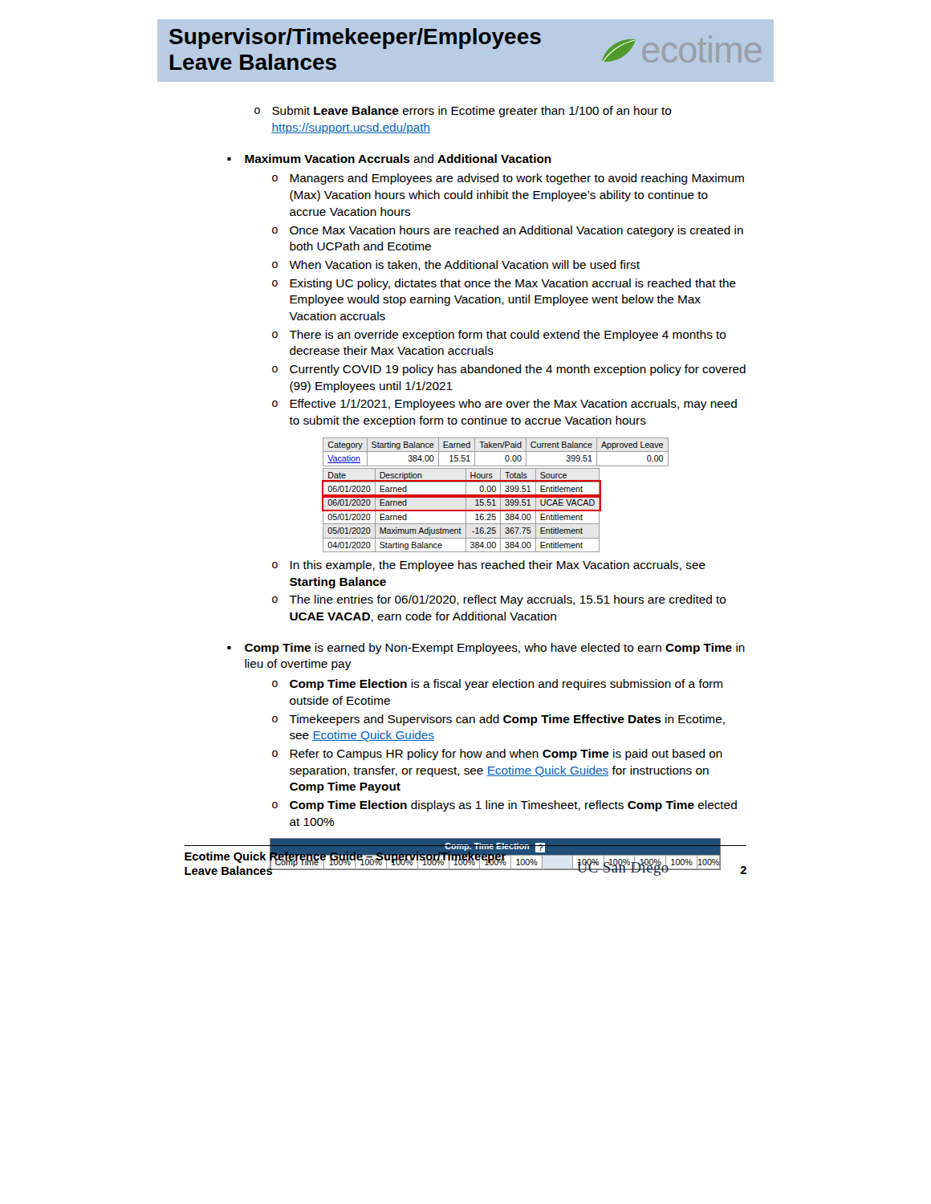Supervisor/Timekeeper/Employees
Leave Balances
ecotime
Submit Leave Balance errors in Ecotime greater than 1/100 of an hour to https://support.ucsd.edu/path
Maximum Vacation Accruals and Additional Vacation
Managers and Employees are advised to work together to avoid reaching Maximum (Max) Vacation hours which could inhibit the Employee’s ability to continue to accrue Vacation hours
Once Max Vacation hours are reached an Additional Vacation category is created in both UCPath and Ecotime
When Vacation is taken, the Additional Vacation will be used first
Existing UC policy, dictates that once the Max Vacation accrual is reached that the Employee would stop earning Vacation, until Employee went below the Max Vacation accruals
There is an override exception form that could extend the Employee 4 months to decrease their Max Vacation accruals
Currently COVID 19 policy has abandoned the 4 month exception policy for covered (99) Employees until 1/1/2021
Effective 1/1/2021, Employees who are over the Max Vacation accruals, may need to submit the exception form to continue to accrue Vacation hours
| Category | Starting Balance | Earned | Taken/Paid | Current Balance | Approved Leave |
| --- | --- | --- | --- | --- | --- |
| Vacation | 384.00 | 15.51 | 0.00 | 399.51 | 0.00 |
| Date | Description | Hours | Totals | Source |
| --- | --- | --- | --- | --- |
| 06/01/2020 | Earned | 0.00 | 399.51 | Entitlement |
| 06/01/2020 | Earned | 15.51 | 399.51 | UCAE VACAD |
| 05/01/2020 | Earned | 16.25 | 384.00 | Entitlement |
| 05/01/2020 | Maximum Adjustment | -16.25 | 367.75 | Entitlement |
| 04/01/2020 | Starting Balance | 384.00 | 384.00 | Entitlement |
In this example, the Employee has reached their Max Vacation accruals, see Starting Balance
The line entries for 06/01/2020, reflect May accruals, 15.51 hours are credited to
UCAE VACAD, earn code for Additional Vacation
Comp Time is earned by Non-Exempt Employees, who have elected to earn Comp Time in lieu of overtime pay
Comp Time Election is a fiscal year election and requires submission of a form outside of Ecotime
Timekeepers and Supervisors can add Comp Time Effective Dates in Ecotime, see Ecotime Quick Guides
Refer to Campus HR policy for how and when Comp Time is paid out based on separation, transfer, or request, see Ecotime Quick Guides for instructions on Comp Time Payout
Comp Time Election displays as 1 line in Timesheet, reflects Comp Time elected at 100%
Comp. Time Election ?
| Comp Time | 100% | 100% | 100% | 100% | 100% | 100% | 100% | | 100% | 100% | 100% | 100% | 100% |
Ecotime Quick Reference Guide – Supervisor/Timekeeper
Leave Balances
UC San Diego
2